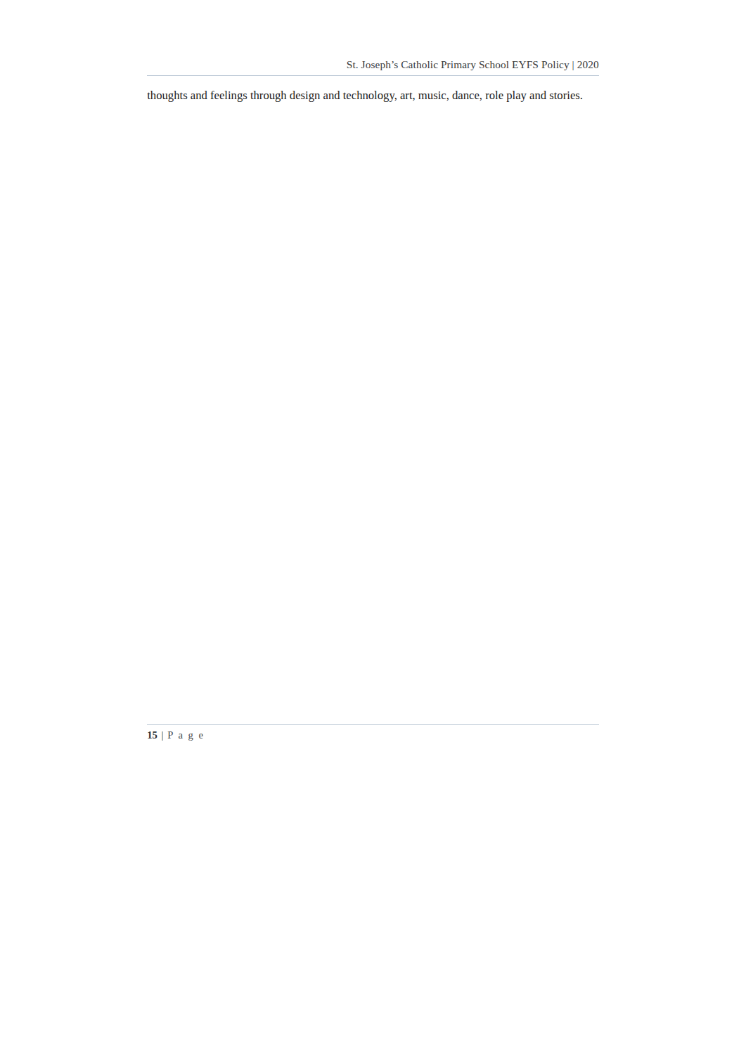St. Joseph’s Catholic Primary School EYFS Policy | 2020
thoughts and feelings through design and technology, art, music, dance, role play and stories.
15 | P a g e